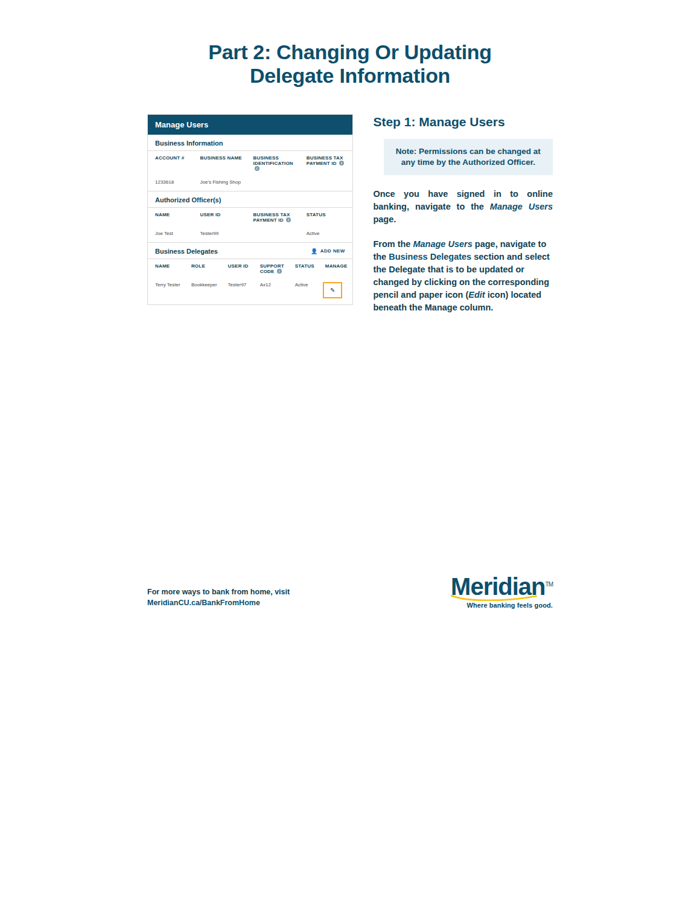Part 2: Changing Or Updating
Delegate Information
Manage Users
Business Information
| ACCOUNT # | BUSINESS NAME | BUSINESS IDENTIFICATION i | BUSINESS TAX PAYMENT ID i |
| --- | --- | --- | --- |
| 1233618 | Joe's Fishing Shop | | |
Authorized Officer(s)
| NAME | USER ID | BUSINESS TAX PAYMENT ID i | STATUS |
| --- | --- | --- | --- |
| Joe Test | Tester99 | | Active |
Business Delegates 👤ADD NEW
| NAME | ROLE | USER ID | SUPPORT CODE i | STATUS | MANAGE |
| --- | --- | --- | --- | --- | --- |
| Terry Tester | Bookkeeper | Tester97 | Ax12 | Active | ✎ |
Step 1: Manage Users
Note: Permissions can be changed at any time by the Authorized Officer.
Once you have signed in to online banking, navigate to the Manage Users page.
From the Manage Users page, navigate to the Business Delegates section and select the Delegate that is to be updated or changed by clicking on the corresponding pencil and paper icon (Edit icon) located beneath the Manage column.
For more ways to bank from home, visit
MeridianCU.ca/BankFromHome
MeridianTM
Where banking feels good.